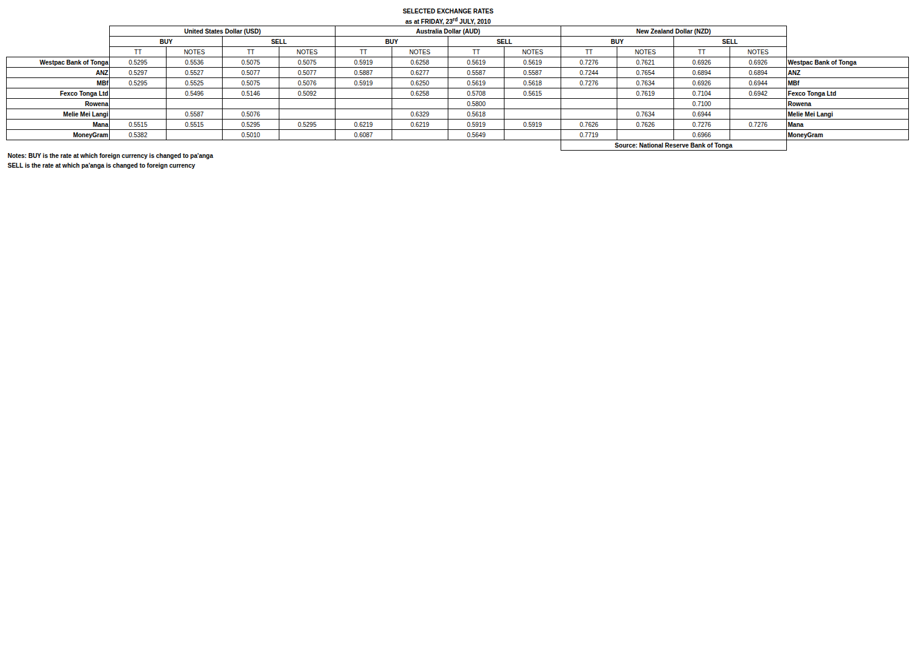| | SELECTED EXCHANGE RATES | |
| | as at FRIDAY, 23 rd JULY, 2010 | |
| | United States Dollar (USD) | Australia Dollar (AUD) | New Zealand Dollar (NZD) | |
| | BUY | SELL | BUY | SELL | BUY | SELL | |
| | TT | NOTES | TT | NOTES | TT | NOTES | TT | NOTES | TT | NOTES | TT | NOTES | |
| Westpac Bank of Tonga | 0.5295 | 0.5536 | 0.5075 | 0.5075 | 0.5919 | 0.6258 | 0.5619 | 0.5619 | 0.7276 | 0.7621 | 0.6926 | 0.6926 | Westpac Bank of Tonga |
| ANZ | 0.5297 | 0.5527 | 0.5077 | 0.5077 | 0.5887 | 0.6277 | 0.5587 | 0.5587 | 0.7244 | 0.7654 | 0.6894 | 0.6894 | ANZ |
| MBf | 0.5295 | 0.5525 | 0.5075 | 0.5076 | 0.5919 | 0.6250 | 0.5619 | 0.5618 | 0.7276 | 0.7634 | 0.6926 | 0.6944 | MBf |
| Fexco Tonga Ltd | | 0.5496 | 0.5146 | 0.5092 | | 0.6258 | 0.5708 | 0.5615 | | 0.7619 | 0.7104 | 0.6942 | Fexco Tonga Ltd |
| Rowena | | | | | | | 0.5800 | | | | 0.7100 | | Rowena |
| Melie Mei Langi | | 0.5587 | 0.5076 | | | 0.6329 | 0.5618 | | | 0.7634 | 0.6944 | | Melie Mei Langi |
| Mana | 0.5515 | 0.5515 | 0.5295 | 0.5295 | 0.6219 | 0.6219 | 0.5919 | 0.5919 | 0.7626 | 0.7626 | 0.7276 | 0.7276 | Mana |
| MoneyGram | 0.5382 | | 0.5010 | | 0.6087 | | 0.5649 | | 0.7719 | | 0.6966 | | MoneyGram |
| | | | | | | | | | Source: National Reserve Bank of Tonga | |
| Notes: BUY is the rate at which foreign currency is changed to pa'anga | | | | | |
| SELL is the rate at which pa'anga is changed to foreign currency | | | | | |